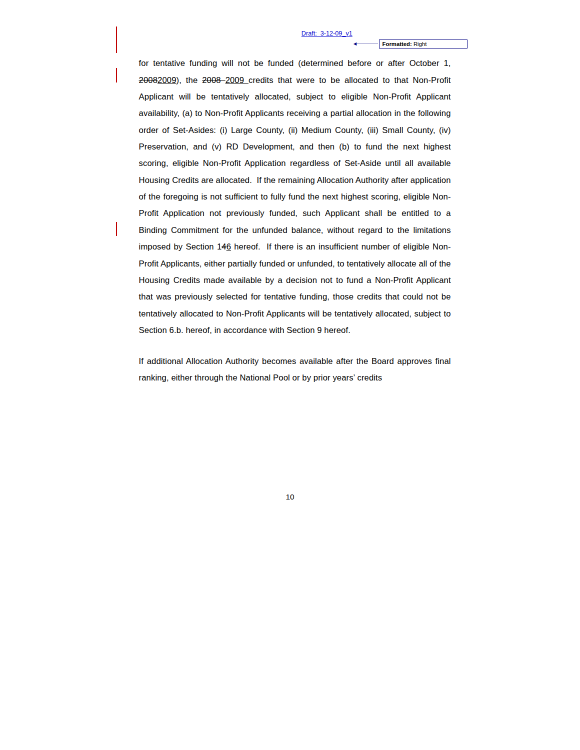Draft: 3-12-09_v1
◄
Formatted: Right
for tentative funding will not be funded (determined before or after October 1, 20082009), the 2008 2009 credits that were to be allocated to that Non-Profit Applicant will be tentatively allocated, subject to eligible Non-Profit Applicant availability, (a) to Non-Profit Applicants receiving a partial allocation in the following order of Set-Asides: (i) Large County, (ii) Medium County, (iii) Small County, (iv) Preservation, and (v) RD Development, and then (b) to fund the next highest scoring, eligible Non-Profit Application regardless of Set-Aside until all available Housing Credits are allocated. If the remaining Allocation Authority after application of the foregoing is not sufficient to fully fund the next highest scoring, eligible Non-Profit Application not previously funded, such Applicant shall be entitled to a Binding Commitment for the unfunded balance, without regard to the limitations imposed by Section 146 hereof. If there is an insufficient number of eligible Non-Profit Applicants, either partially funded or unfunded, to tentatively allocate all of the Housing Credits made available by a decision not to fund a Non-Profit Applicant that was previously selected for tentative funding, those credits that could not be tentatively allocated to Non-Profit Applicants will be tentatively allocated, subject to Section 6.b. hereof, in accordance with Section 9 hereof.
If additional Allocation Authority becomes available after the Board approves final ranking, either through the National Pool or by prior years’ credits
10